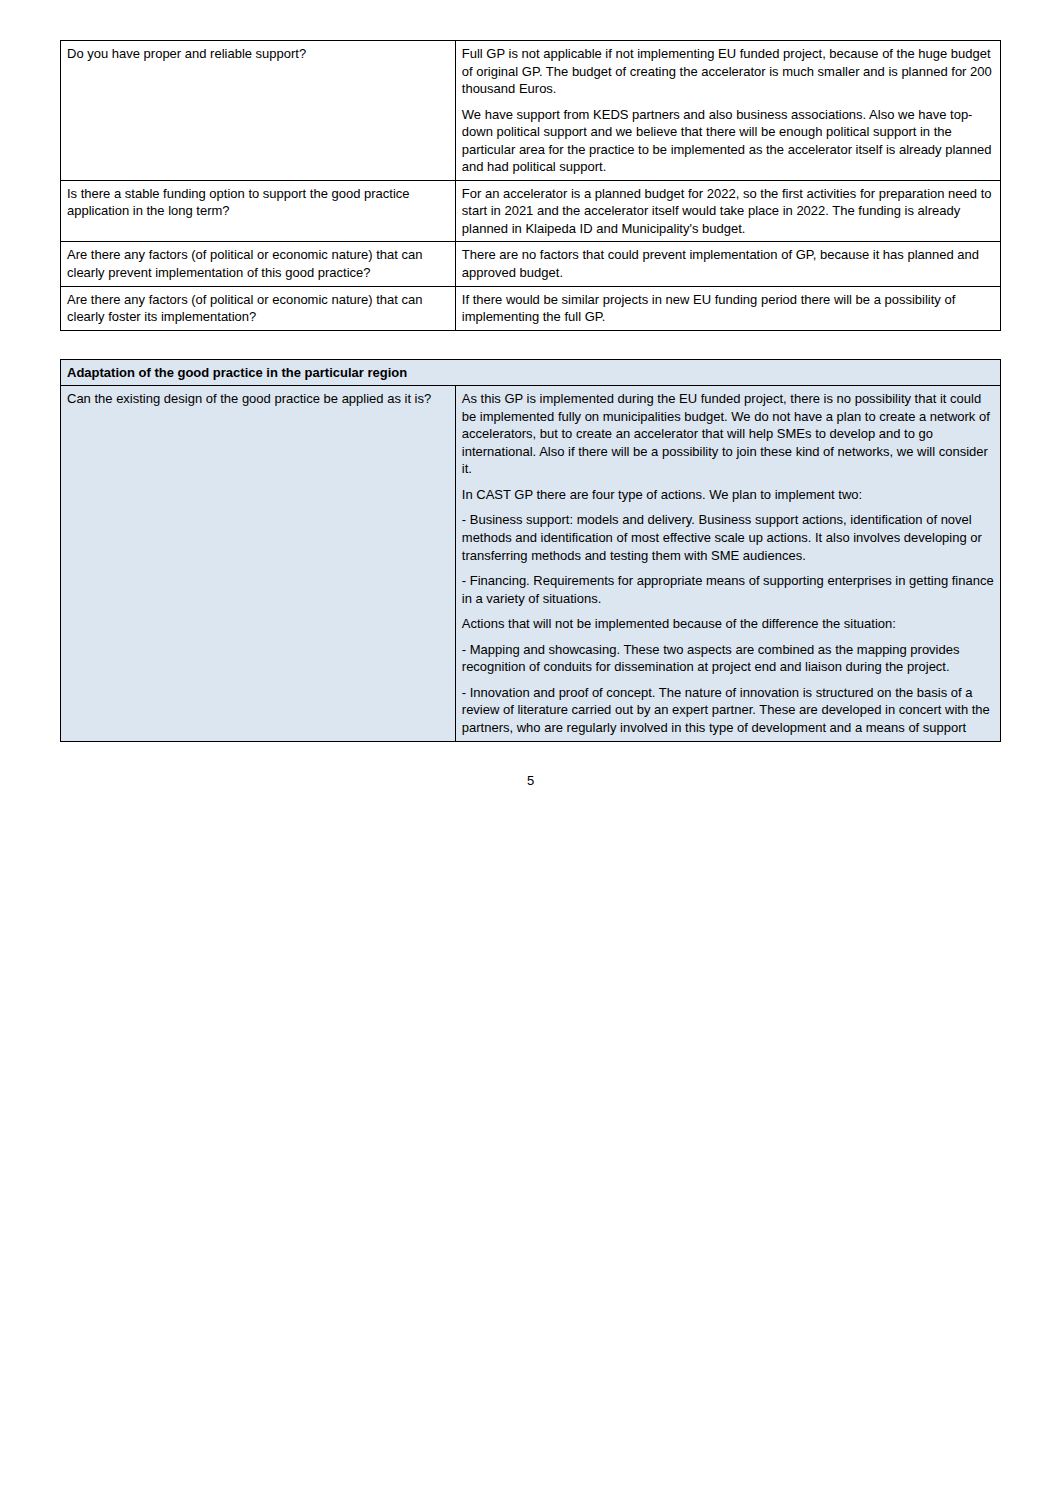| Do you have proper and reliable support? | Full GP is not applicable if not implementing EU funded project, because of the huge budget of original GP. The budget of creating the accelerator is much smaller and is planned for 200 thousand Euros. We have support from KEDS partners and also business associations. Also we have top-down political support and we believe that there will be enough political support in the particular area for the practice to be implemented as the accelerator itself is already planned and had political support. |
| Is there a stable funding option to support the good practice application in the long term? | For an accelerator is a planned budget for 2022, so the first activities for preparation need to start in 2021 and the accelerator itself would take place in 2022. The funding is already planned in Klaipeda ID and Municipality's budget. |
| Are there any factors (of political or economic nature) that can clearly prevent implementation of this good practice? | There are no factors that could prevent implementation of GP, because it has planned and approved budget. |
| Are there any factors (of political or economic nature) that can clearly foster its implementation? | If there would be similar projects in new EU funding period there will be a possibility of implementing the full GP. |
| Adaptation of the good practice in the particular region |
| --- |
| Can the existing design of the good practice be applied as it is? | As this GP is implemented during the EU funded project, there is no possibility that it could be implemented fully on municipalities budget. We do not have a plan to create a network of accelerators, but to create an accelerator that will help SMEs to develop and to go international. Also if there will be a possibility to join these kind of networks, we will consider it. In CAST GP there are four type of actions. We plan to implement two: - Business support: models and delivery. Business support actions, identification of novel methods and identification of most effective scale up actions. It also involves developing or transferring methods and testing them with SME audiences. - Financing. Requirements for appropriate means of supporting enterprises in getting finance in a variety of situations. Actions that will not be implemented because of the difference the situation: - Mapping and showcasing. These two aspects are combined as the mapping provides recognition of conduits for dissemination at project end and liaison during the project. - Innovation and proof of concept. The nature of innovation is structured on the basis of a review of literature carried out by an expert partner. These are developed in concert with the partners, who are regularly involved in this type of development and a means of support |
5